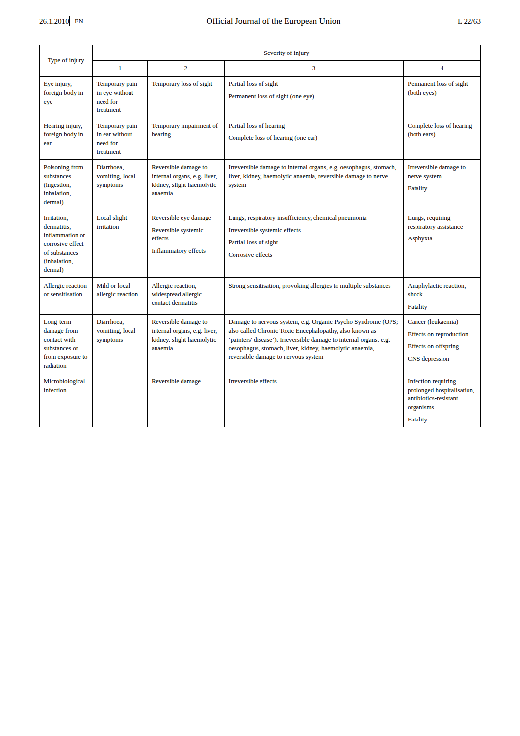26.1.2010 EN Official Journal of the European Union L 22/63
| Type of injury | Severity of injury |
| --- | --- |
| 1 | 2 | 3 | 4 |
| Eye injury, foreign body in eye | Temporary pain in eye without need for treatment | Temporary loss of sight | Partial loss of sight Permanent loss of sight (one eye) | Permanent loss of sight (both eyes) |
| Hearing injury, foreign body in ear | Temporary pain in ear without need for treatment | Temporary impairment of hearing | Partial loss of hearing Complete loss of hearing (one ear) | Complete loss of hearing (both ears) |
| Poisoning from substances (ingestion, inhalation, dermal) | Diarrhoea, vomiting, local symptoms | Reversible damage to internal organs, e.g. liver, kidney, slight haemolytic anaemia | Irreversible damage to internal organs, e.g. oesophagus, stomach, liver, kidney, haemolytic anaemia, reversible damage to nerve system | Irreversible damage to nerve system Fatality |
| Irritation, dermatitis, inflammation or corrosive effect of substances (inhalation, dermal) | Local slight irritation | Reversible eye damage Reversible systemic effects Inflammatory effects | Lungs, respiratory insufficiency, chemical pneumonia Irreversible systemic effects Partial loss of sight Corrosive effects | Lungs, requiring respiratory assistance Asphyxia |
| Allergic reaction or sensitisation | Mild or local allergic reaction | Allergic reaction, widespread allergic contact dermatitis | Strong sensitisation, provoking allergies to multiple substances | Anaphylactic reaction, shock Fatality |
| Long-term damage from contact with substances or from exposure to radiation | Diarrhoea, vomiting, local symptoms | Reversible damage to internal organs, e.g. liver, kidney, slight haemolytic anaemia | Damage to nervous system, e.g. Organic Psycho Syndrome (OPS; also called Chronic Toxic Encephalopathy, also known as ‘painters' disease’). Irreversible damage to internal organs, e.g. oesophagus, stomach, liver, kidney, haemolytic anaemia, reversible damage to nervous system | Cancer (leukaemia) Effects on reproduction Effects on offspring CNS depression |
| Microbiological infection | | Reversible damage | Irreversible effects | Infection requiring prolonged hospitalisation, antibiotics-resistant organisms Fatality |